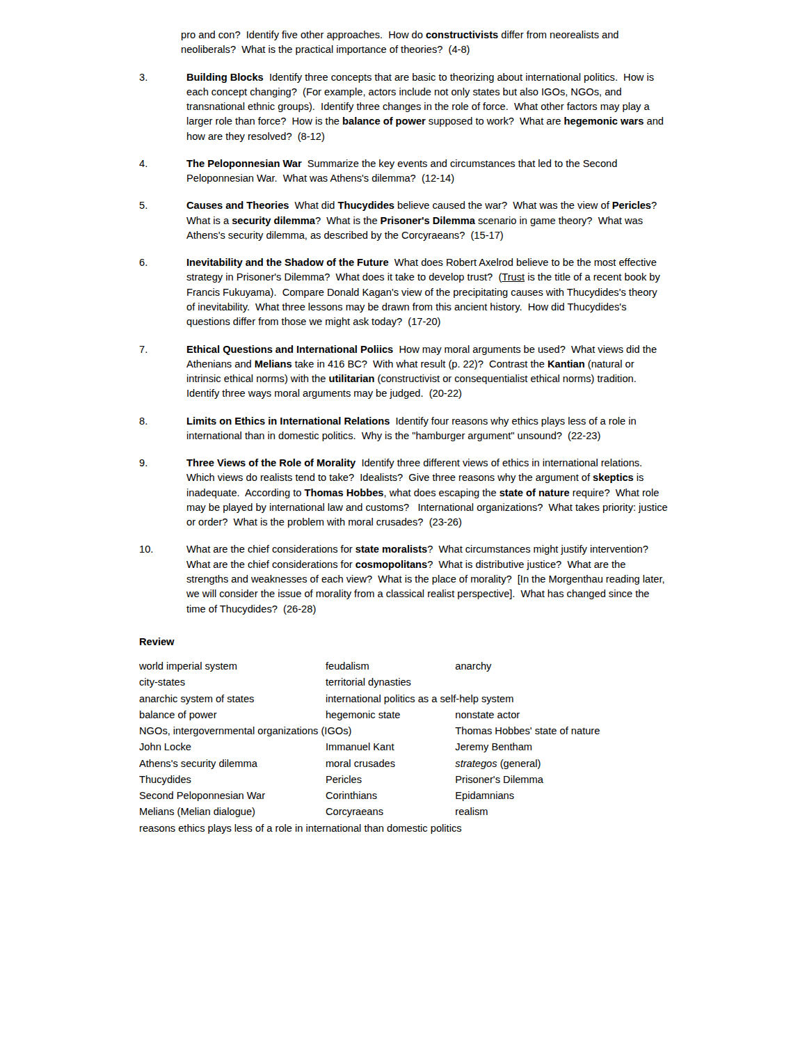pro and con? Identify five other approaches. How do constructivists differ from neorealists and neoliberals? What is the practical importance of theories? (4-8)
3.
Building Blocks Identify three concepts that are basic to theorizing about international politics. How is each concept changing? (For example, actors include not only states but also IGOs, NGOs, and transnational ethnic groups). Identify three changes in the role of force. What other factors may play a larger role than force? How is the balance of power supposed to work? What are hegemonic wars and how are they resolved? (8-12)
4.
The Peloponnesian War Summarize the key events and circumstances that led to the Second Peloponnesian War. What was Athens's dilemma? (12-14)
5.
Causes and Theories What did Thucydides believe caused the war? What was the view of Pericles? What is a security dilemma? What is the Prisoner's Dilemma scenario in game theory? What was Athens's security dilemma, as described by the Corcyraeans? (15-17)
6.
Inevitability and the Shadow of the Future What does Robert Axelrod believe to be the most effective strategy in Prisoner's Dilemma? What does it take to develop trust? (Trust is the title of a recent book by Francis Fukuyama). Compare Donald Kagan's view of the precipitating causes with Thucydides's theory of inevitability. What three lessons may be drawn from this ancient history. How did Thucydides's questions differ from those we might ask today? (17-20)
7.
Ethical Questions and International Poliics How may moral arguments be used? What views did the Athenians and Melians take in 416 BC? With what result (p. 22)? Contrast the Kantian (natural or intrinsic ethical norms) with the utilitarian (constructivist or consequentialist ethical norms) tradition. Identify three ways moral arguments may be judged. (20-22)
8.
Limits on Ethics in International Relations Identify four reasons why ethics plays less of a role in international than in domestic politics. Why is the "hamburger argument" unsound? (22-23)
9.
Three Views of the Role of Morality Identify three different views of ethics in international relations. Which views do realists tend to take? Idealists? Give three reasons why the argument of skeptics is inadequate. According to Thomas Hobbes, what does escaping the state of nature require? What role may be played by international law and customs? International organizations? What takes priority: justice or order? What is the problem with moral crusades? (23-26)
10.
What are the chief considerations for state moralists? What circumstances might justify intervention? What are the chief considerations for cosmopolitans? What is distributive justice? What are the strengths and weaknesses of each view? What is the place of morality? [In the Morgenthau reading later, we will consider the issue of morality from a classical realist perspective]. What has changed since the time of Thucydides? (26-28)
Review
| world imperial system | feudalism | anarchy |
| city-states | territorial dynasties | |
| anarchic system of states | international politics as a self-help system |
| balance of power | hegemonic state | nonstate actor |
| NGOs, intergovernmental organizations (IGOs) | Thomas Hobbes' state of nature |
| John Locke | Immanuel Kant | Jeremy Bentham |
| Athens's security dilemma | moral crusades | strategos (general) |
| Thucydides | Pericles | Prisoner's Dilemma |
| Second Peloponnesian War | Corinthians | Epidamnians |
| Melians (Melian dialogue) | Corcyraeans | realism |
| reasons ethics plays less of a role in international than domestic politics |